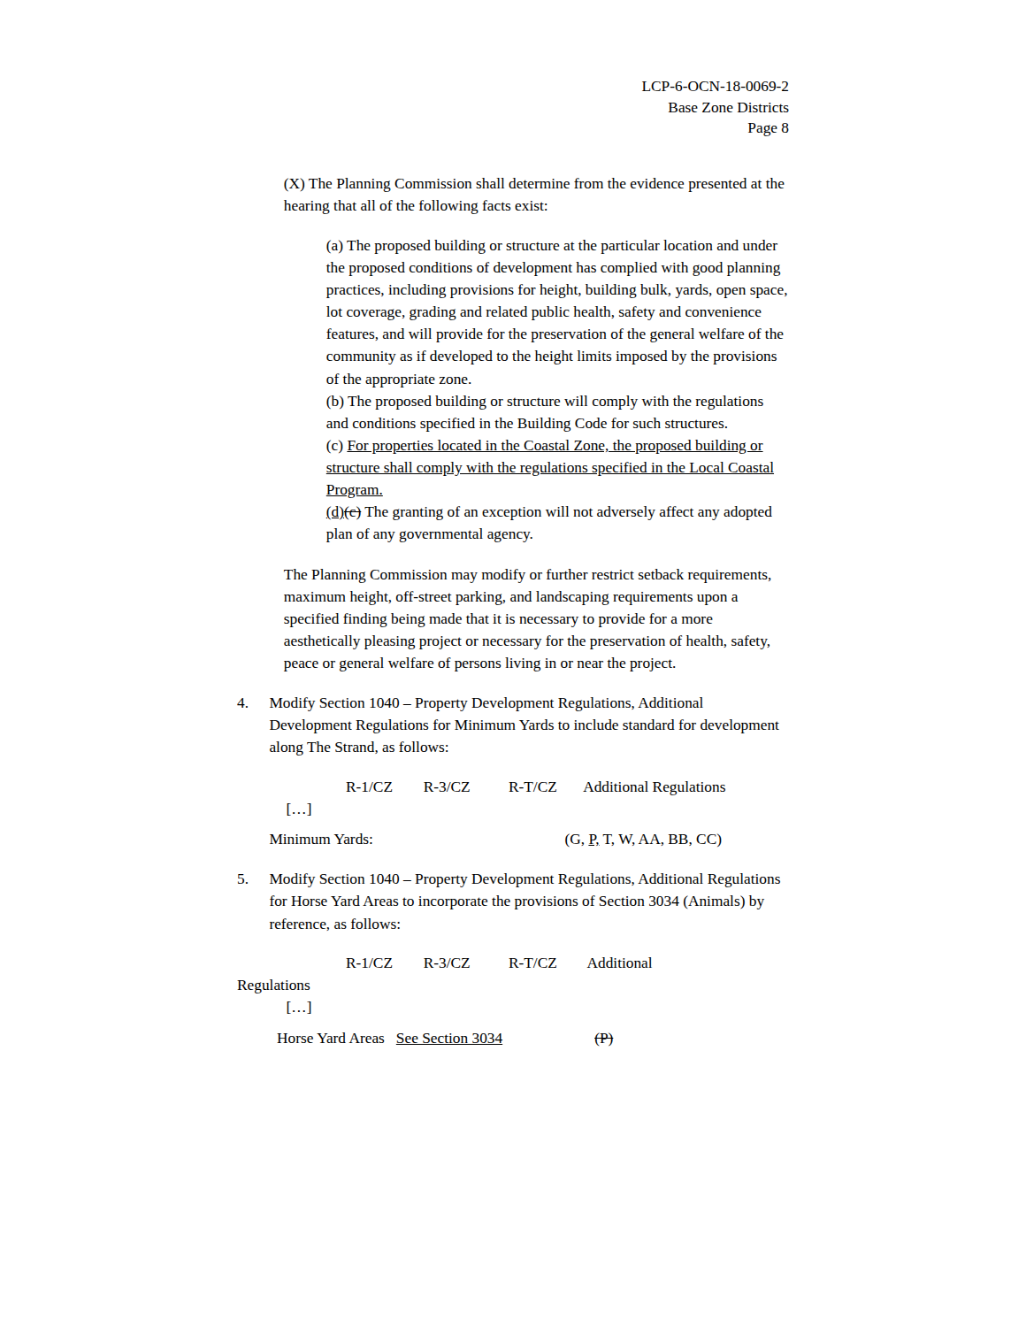LCP-6-OCN-18-0069-2
Base Zone Districts
Page 8
(X) The Planning Commission shall determine from the evidence presented at the hearing that all of the following facts exist:
(a) The proposed building or structure at the particular location and under the proposed conditions of development has complied with good planning practices, including provisions for height, building bulk, yards, open space, lot coverage, grading and related public health, safety and convenience features, and will provide for the preservation of the general welfare of the community as if developed to the height limits imposed by the provisions of the appropriate zone.
(b) The proposed building or structure will comply with the regulations and conditions specified in the Building Code for such structures.
(c) For properties located in the Coastal Zone, the proposed building or structure shall comply with the regulations specified in the Local Coastal Program.
(d)(c) The granting of an exception will not adversely affect any adopted plan of any governmental agency.
The Planning Commission may modify or further restrict setback requirements, maximum height, off-street parking, and landscaping requirements upon a specified finding being made that it is necessary to provide for a more aesthetically pleasing project or necessary for the preservation of health, safety, peace or general welfare of persons living in or near the project.
4.
Modify Section 1040 – Property Development Regulations, Additional Development Regulations for Minimum Yards to include standard for development along The Strand, as follows:
R-1/CZ R-3/CZ R-T/CZ Additional Regulations
[…]
Minimum Yards: (G, P, T, W, AA, BB, CC)
5.
Modify Section 1040 – Property Development Regulations, Additional Regulations for Horse Yard Areas to incorporate the provisions of Section 3034 (Animals) by reference, as follows:
R-1/CZ R-3/CZ R-T/CZ Additional
Regulations
[…]
Horse Yard Areas See Section 3034 (P)